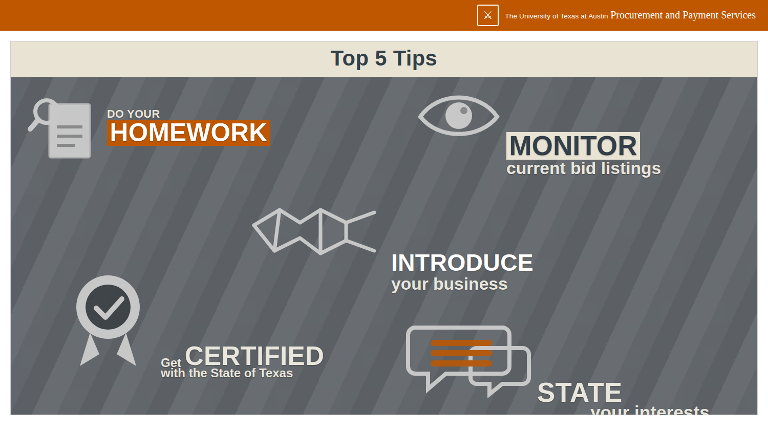⚔
The University of Texas at Austin Procurement and Payment Services
Top 5 Tips
DO YOUR HOMEWORK
MONITOR current bid listings
INTRODUCE your business
Get CERTIFIED with the State of Texas
STATE your interests